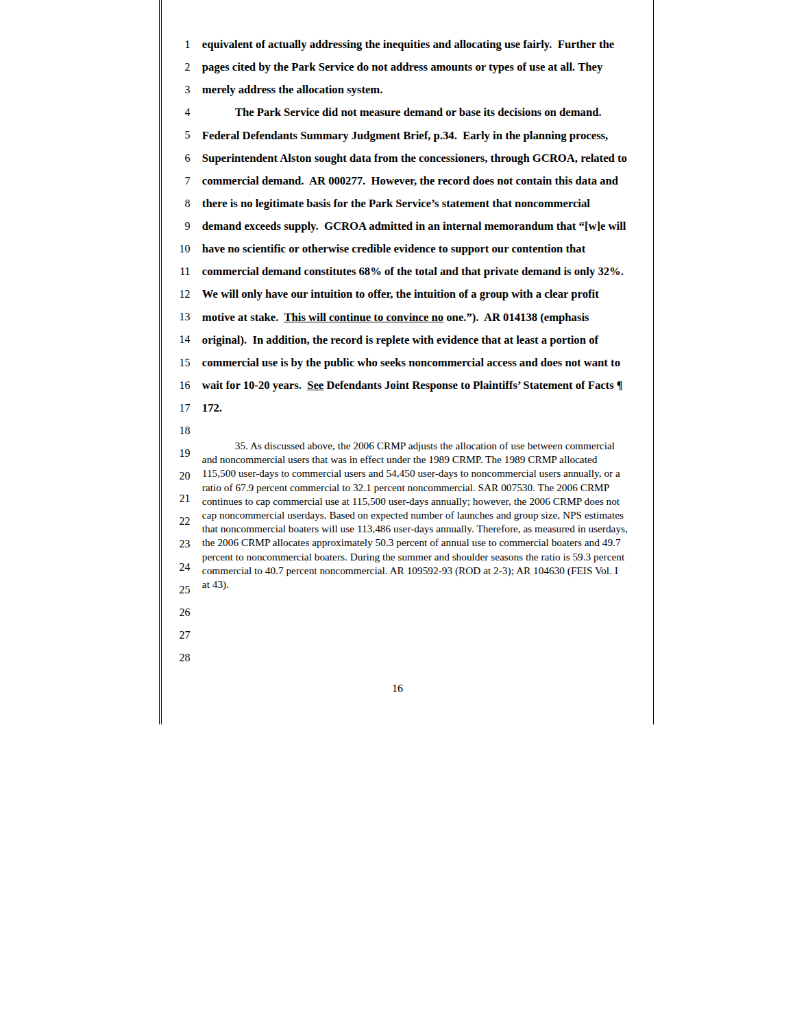1
2
3
4
5
6
7
8
9
10
11
12
13
14
15
16
17
18
19
20
21
22
23
24
25
26
27
28
equivalent of actually addressing the inequities and allocating use fairly. Further the pages cited by the Park Service do not address amounts or types of use at all. They merely address the allocation system.
The Park Service did not measure demand or base its decisions on demand. Federal Defendants Summary Judgment Brief, p.34. Early in the planning process, Superintendent Alston sought data from the concessioners, through GCROA, related to commercial demand. AR 000277. However, the record does not contain this data and there is no legitimate basis for the Park Service’s statement that noncommercial demand exceeds supply. GCROA admitted in an internal memorandum that “[w]e will have no scientific or otherwise credible evidence to support our contention that commercial demand constitutes 68% of the total and that private demand is only 32%. We will only have our intuition to offer, the intuition of a group with a clear profit motive at stake. This will continue to convince no one.”). AR 014138 (emphasis original). In addition, the record is replete with evidence that at least a portion of commercial use is by the public who seeks noncommercial access and does not want to wait for 10-20 years. See Defendants Joint Response to Plaintiffs’ Statement of Facts ¶ 172.
35. As discussed above, the 2006 CRMP adjusts the allocation of use between commercial and noncommercial users that was in effect under the 1989 CRMP. The 1989 CRMP allocated 115,500 user-days to commercial users and 54,450 user-days to noncommercial users annually, or a ratio of 67.9 percent commercial to 32.1 percent noncommercial. SAR 007530. The 2006 CRMP continues to cap commercial use at 115,500 user-days annually; however, the 2006 CRMP does not cap noncommercial userdays. Based on expected number of launches and group size, NPS estimates that noncommercial boaters will use 113,486 user-days annually. Therefore, as measured in userdays, the 2006 CRMP allocates approximately 50.3 percent of annual use to commercial boaters and 49.7 percent to noncommercial boaters. During the summer and shoulder seasons the ratio is 59.3 percent commercial to 40.7 percent noncommercial. AR 109592-93 (ROD at 2-3); AR 104630 (FEIS Vol. I at 43).
16